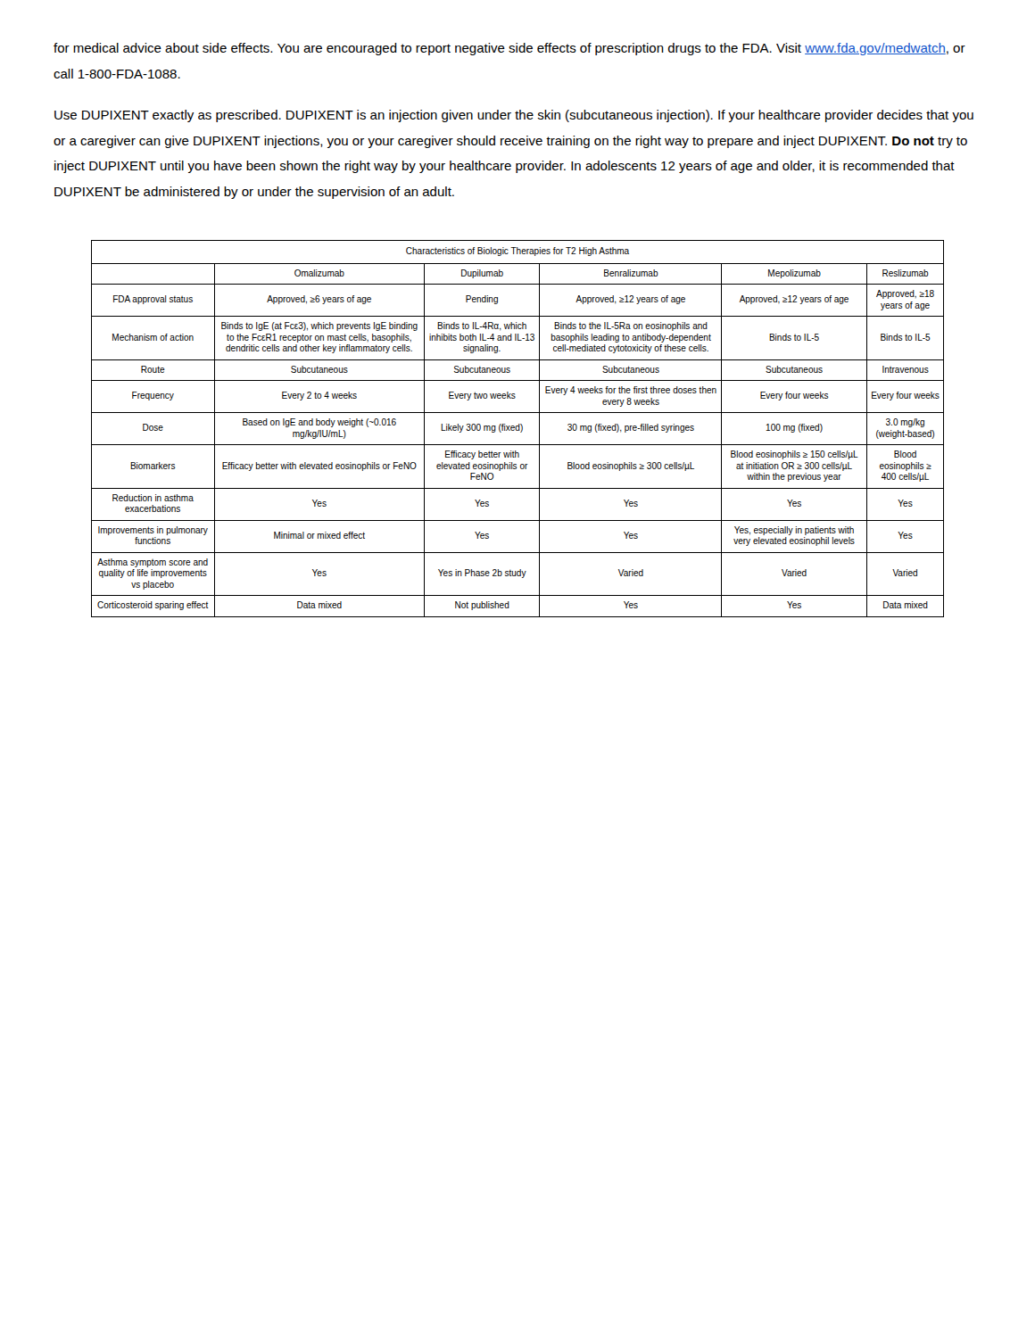for medical advice about side effects. You are encouraged to report negative side effects of prescription drugs to the FDA. Visit www.fda.gov/medwatch, or call 1-800-FDA-1088.
Use DUPIXENT exactly as prescribed. DUPIXENT is an injection given under the skin (subcutaneous injection). If your healthcare provider decides that you or a caregiver can give DUPIXENT injections, you or your caregiver should receive training on the right way to prepare and inject DUPIXENT. Do not try to inject DUPIXENT until you have been shown the right way by your healthcare provider. In adolescents 12 years of age and older, it is recommended that DUPIXENT be administered by or under the supervision of an adult.
Characteristics of Biologic Therapies for T2 High Asthma
| | Omalizumab | Dupilumab | Benralizumab | Mepolizumab | Reslizumab |
| --- | --- | --- | --- | --- | --- |
| FDA approval status | Approved, ≥6 years of age | Pending | Approved, ≥12 years of age | Approved, ≥12 years of age | Approved, ≥18 years of age |
| Mechanism of action | Binds to IgE (at Fcε3), which prevents IgE binding to the FcεR1 receptor on mast cells, basophils, dendritic cells and other key inflammatory cells. | Binds to IL-4Rα, which inhibits both IL-4 and IL-13 signaling. | Binds to the IL-5Ra on eosinophils and basophils leading to antibody-dependent cell-mediated cytotoxicity of these cells. | Binds to IL-5 | Binds to IL-5 |
| Route | Subcutaneous | Subcutaneous | Subcutaneous | Subcutaneous | Intravenous |
| Frequency | Every 2 to 4 weeks | Every two weeks | Every 4 weeks for the first three doses then every 8 weeks | Every four weeks | Every four weeks |
| Dose | Based on IgE and body weight (~0.016 mg/kg/IU/mL) | Likely 300 mg (fixed) | 30 mg (fixed), pre-filled syringes | 100 mg (fixed) | 3.0 mg/kg (weight-based) |
| Biomarkers | Efficacy better with elevated eosinophils or FeNO | Efficacy better with elevated eosinophils or FeNO | Blood eosinophils ≥ 300 cells/µL | Blood eosinophils ≥ 150 cells/µL at initiation OR ≥ 300 cells/µL within the previous year | Blood eosinophils ≥ 400 cells/µL |
| Reduction in asthma exacerbations | Yes | Yes | Yes | Yes | Yes |
| Improvements in pulmonary functions | Minimal or mixed effect | Yes | Yes | Yes, especially in patients with very elevated eosinophil levels | Yes |
| Asthma symptom score and quality of life improvements vs placebo | Yes | Yes in Phase 2b study | Varied | Varied | Varied |
| Corticosteroid sparing effect | Data mixed | Not published | Yes | Yes | Data mixed |